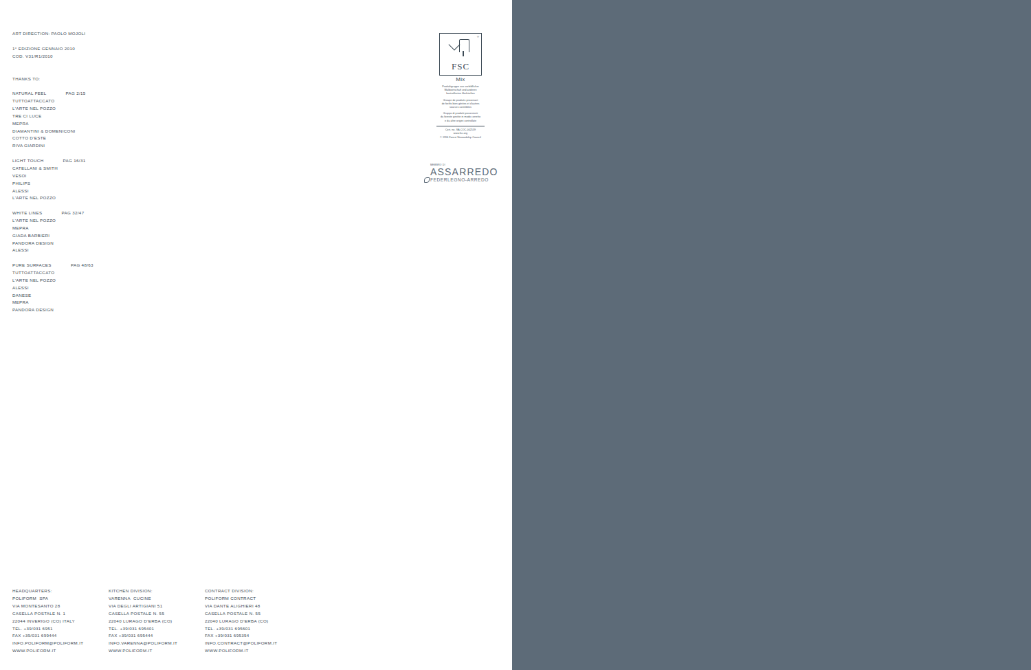Art direction: Paolo Mojoli
1° edizione gennaio 2010
Cod. V31/R1/2010
Thanks to:
Natural feel pag 2/15
Tuttoattaccato
L'arte nel pozzo
Tre Ci Luce
Mepra
Diamantini & Domeniconi
Cotto d'Este
Riva Giardini
Light touch pag 16/31
Catellani & Smith
Vesoi
Philips
Alessi
L'arte nel pozzo
White lines pag 32/47
L'arte nel pozzo
Mepra
Giada Barbieri
Pandora Design
Alessi
Pure surfaces pag 48/63
Tuttoattaccato
L'arte nel pozzo
Alessi
Danese
Mepra
Pandora Design
®
FSC
Mix
Produktgruppe aus vorbildlicher
Waldwirtschaft und anderen
kontrollierten Herkünften
Groupe de produits provenant
de forêts bien gérées et d'autres
sources contrôlées
Gruppo di prodotti provenienti
da foreste gestite in modo corretto
e da altre origini controllate
Cert. no. SA-COC-002539
www.fsc.org
© 1996 Forest Stewardship Council
Membro di
ASSARREDO
FEDERLEGNO-ARREDO
Headquarters:
Poliform SpA
Via Montesanto 28
Casella Postale n. 1
22044 Inverigo (CO) Italy
Tel. +39/031 6951
Fax +39/031 699444
info.poliform@poliform.it
www.poliform.it
Kitchen division:
Varenna Cucine
Via degli Artigiani 51
Casella Postale n. 55
22040 Lurago d'Erba (CO)
Tel. +39/031 695401
Fax +39/031 695444
info.varenna@poliform.it
www.poliform.it
Contract division:
Poliform Contract
Via Dante Alighieri 48
Casella Postale n. 55
22040 Lurago d'Erba (CO)
Tel. +39/031 695601
Fax +39/031 695354
info.contract@poliform.it
www.poliform.it